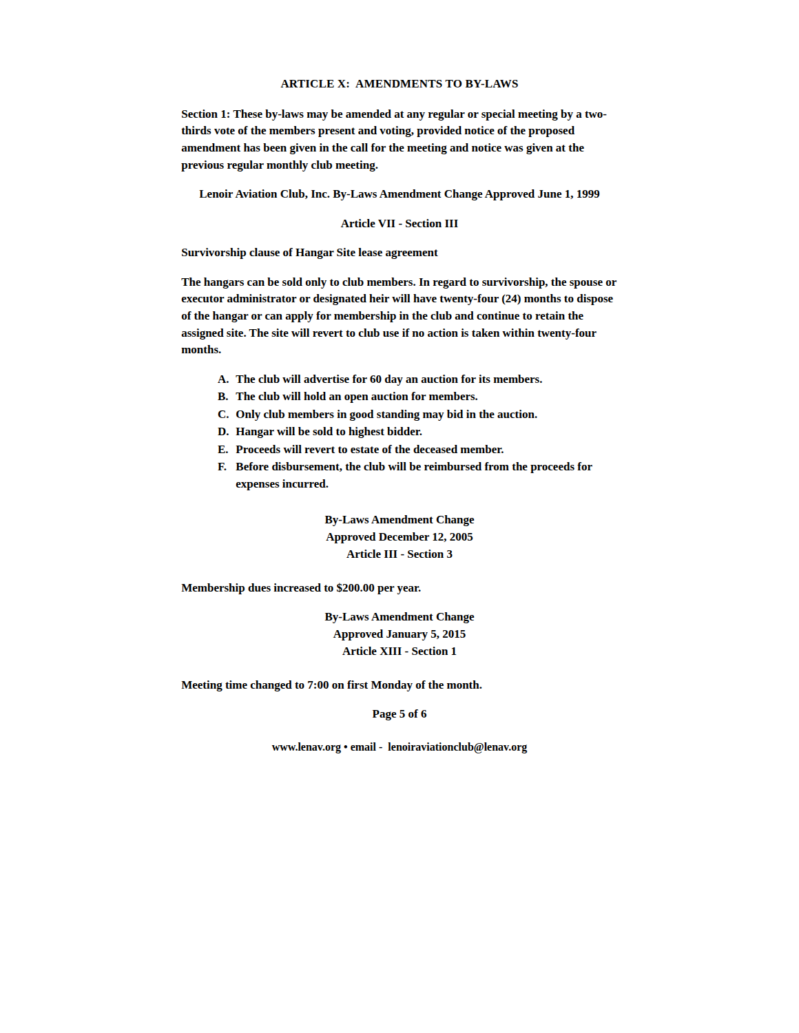ARTICLE X: AMENDMENTS TO BY-LAWS
Section 1: These by-laws may be amended at any regular or special meeting by a two-thirds vote of the members present and voting, provided notice of the proposed amendment has been given in the call for the meeting and notice was given at the previous regular monthly club meeting.
Lenoir Aviation Club, Inc. By-Laws Amendment Change Approved June 1, 1999
Article VII - Section III
Survivorship clause of Hangar Site lease agreement
The hangars can be sold only to club members. In regard to survivorship, the spouse or executor administrator or designated heir will have twenty-four (24) months to dispose of the hangar or can apply for membership in the club and continue to retain the assigned site. The site will revert to club use if no action is taken within twenty-four months.
A. The club will advertise for 60 day an auction for its members.
B. The club will hold an open auction for members.
C. Only club members in good standing may bid in the auction.
D. Hangar will be sold to highest bidder.
E. Proceeds will revert to estate of the deceased member.
F. Before disbursement, the club will be reimbursed from the proceeds for expenses incurred.
By-Laws Amendment Change Approved December 12, 2005 Article III - Section 3
Membership dues increased to $200.00 per year.
By-Laws Amendment Change Approved January 5, 2015 Article XIII - Section 1
Meeting time changed to 7:00 on first Monday of the month.
Page 5 of 6
www.lenav.org • email - lenoiraviationclub@lenav.org